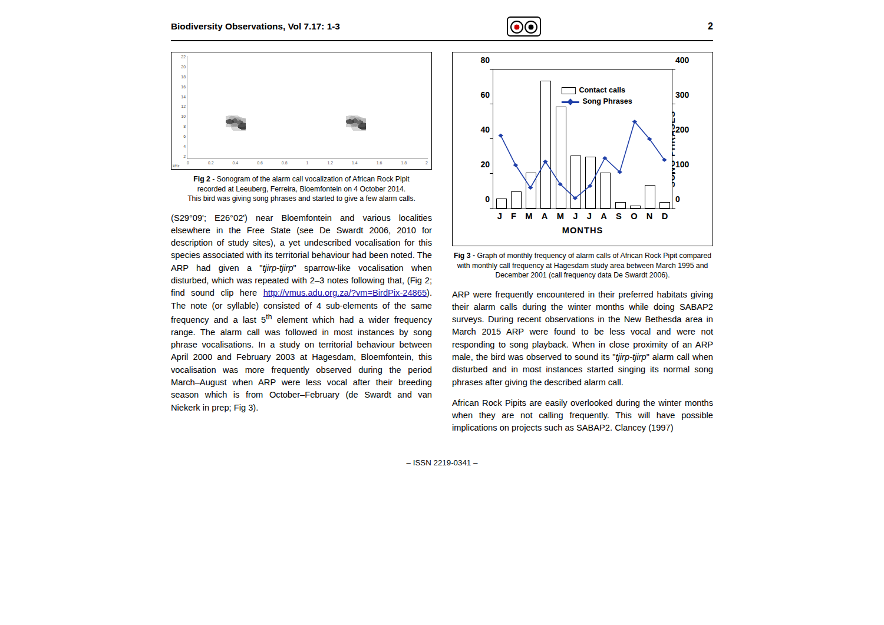Biodiversity Observations, Vol 7.17: 1-3
2
222018161412108642
kHz
00.20.40.60.811.21.41.61.82
Fig 2 - Sonogram of the alarm call vocalization of African Rock Pipit
recorded at Leeuberg, Ferreira, Bloemfontein on 4 October 2014.
This bird was giving song phrases and started to give a few alarm calls.
(S29°09'; E26°02') near Bloemfontein and various localities elsewhere in the Free State (see De Swardt 2006, 2010 for description of study sites), a yet undescribed vocalisation for this species associated with its territorial behaviour had been noted. The ARP had given a "tjirp-tjirp" sparrow-like vocalisation when disturbed, which was repeated with 2–3 notes following that, (Fig 2; find sound clip here http://vmus.adu.org.za/?vm=BirdPix-24865). The note (or syllable) consisted of 4 sub-elements of the same frequency and a last 5th element which had a wider frequency range. The alarm call was followed in most instances by song phrase vocalisations. In a study on territorial behaviour between April 2000 and February 2003 at Hagesdam, Bloemfontein, this vocalisation was more frequently observed during the period March–August when ARP were less vocal after their breeding season which is from October–February (de Swardt and van Niekerk in prep; Fig 3).
CONTACT CALLS
SONG PHRASES
0
20
40
60
80
0
100
200
300
400
Contact calls
Song Phrases
JFMAMJJASOND
MONTHS
Fig 3 - Graph of monthly frequency of alarm calls of African Rock Pipit compared with monthly call frequency at Hagesdam study area between March 1995 and December 2001 (call frequency data De Swardt 2006).
ARP were frequently encountered in their preferred habitats giving their alarm calls during the winter months while doing SABAP2 surveys. During recent observations in the New Bethesda area in March 2015 ARP were found to be less vocal and were not responding to song playback. When in close proximity of an ARP male, the bird was observed to sound its "tjirp-tjirp" alarm call when disturbed and in most instances started singing its normal song phrases after giving the described alarm call.
African Rock Pipits are easily overlooked during the winter months when they are not calling frequently. This will have possible implications on projects such as SABAP2. Clancey (1997)
– ISSN 2219-0341 –